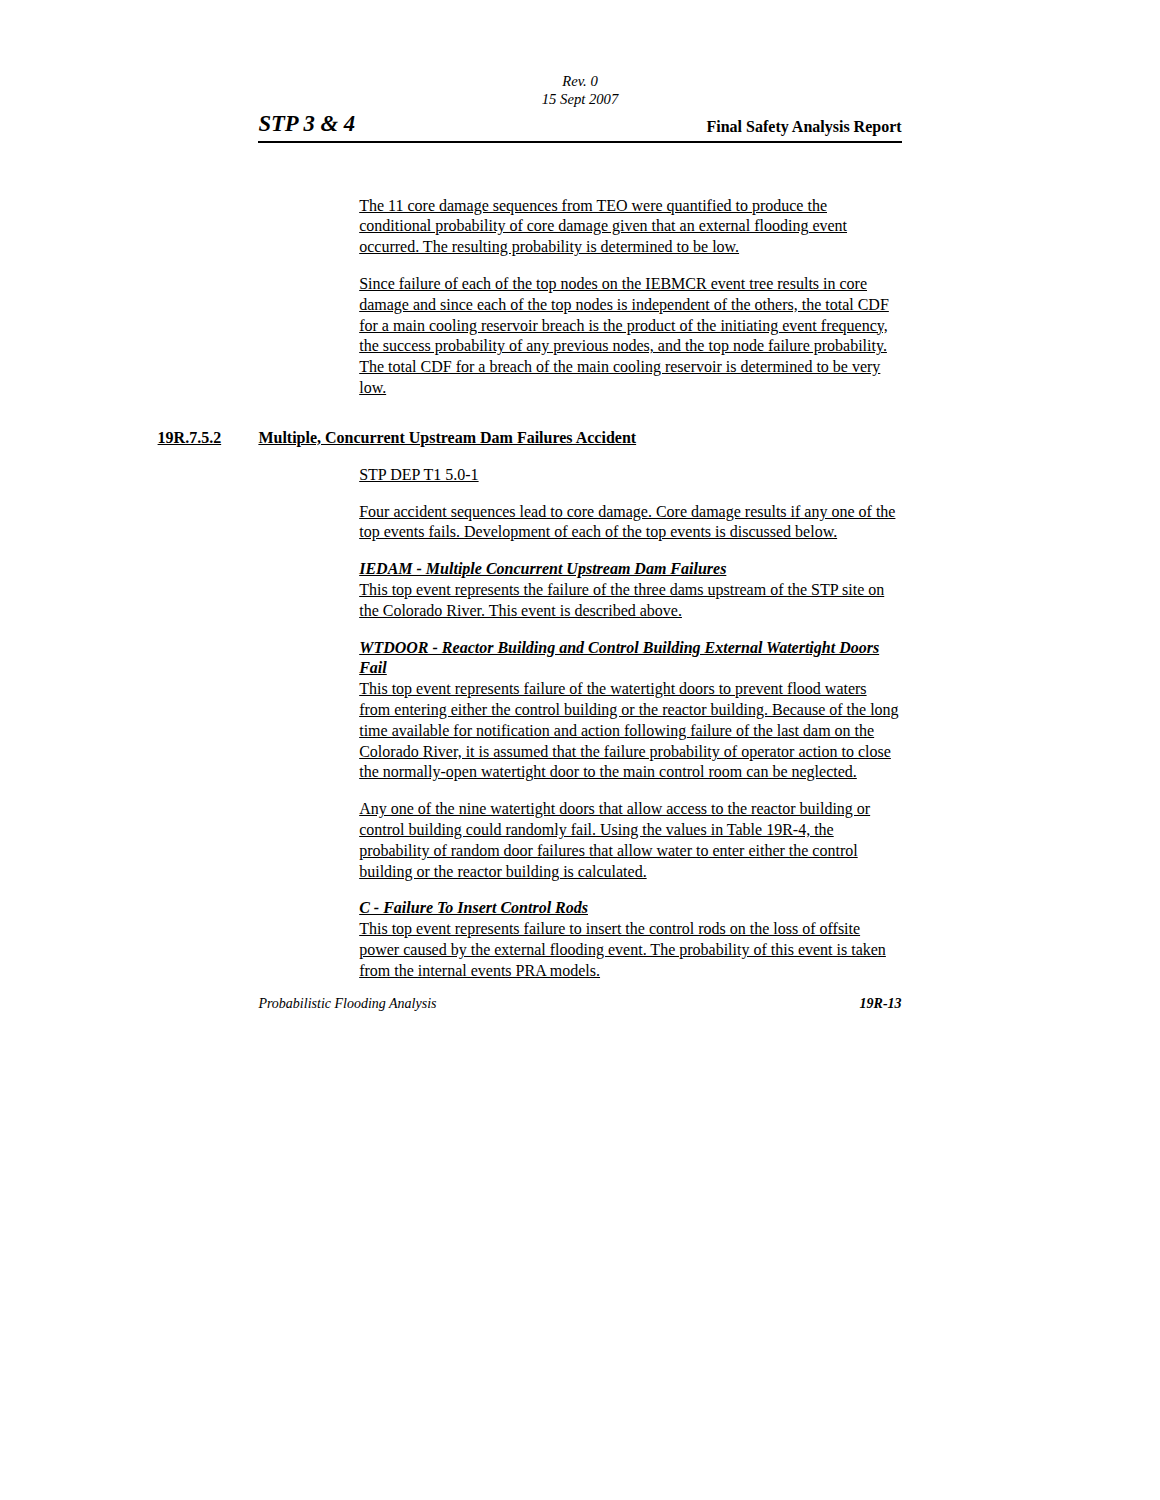Rev. 0
15 Sept 2007
STP 3 & 4
Final Safety Analysis Report
The 11 core damage sequences from TEO were quantified to produce the conditional probability of core damage given that an external flooding event occurred. The resulting probability is determined to be low.
Since failure of each of the top nodes on the IEBMCR event tree results in core damage and since each of the top nodes is independent of the others, the total CDF for a main cooling reservoir breach is the product of the initiating event frequency, the success probability of any previous nodes, and the top node failure probability. The total CDF for a breach of the main cooling reservoir is determined to be very low.
19R.7.5.2 Multiple, Concurrent Upstream Dam Failures Accident
STP DEP T1 5.0-1
Four accident sequences lead to core damage. Core damage results if any one of the top events fails. Development of each of the top events is discussed below.
IEDAM - Multiple Concurrent Upstream Dam Failures
This top event represents the failure of the three dams upstream of the STP site on the Colorado River. This event is described above.
WTDOOR - Reactor Building and Control Building External Watertight Doors Fail
This top event represents failure of the watertight doors to prevent flood waters from entering either the control building or the reactor building. Because of the long time available for notification and action following failure of the last dam on the Colorado River, it is assumed that the failure probability of operator action to close the normally-open watertight door to the main control room can be neglected.
Any one of the nine watertight doors that allow access to the reactor building or control building could randomly fail. Using the values in Table 19R-4, the probability of random door failures that allow water to enter either the control building or the reactor building is calculated.
C - Failure To Insert Control Rods
This top event represents failure to insert the control rods on the loss of offsite power caused by the external flooding event. The probability of this event is taken from the internal events PRA models.
Probabilistic Flooding Analysis
19R-13